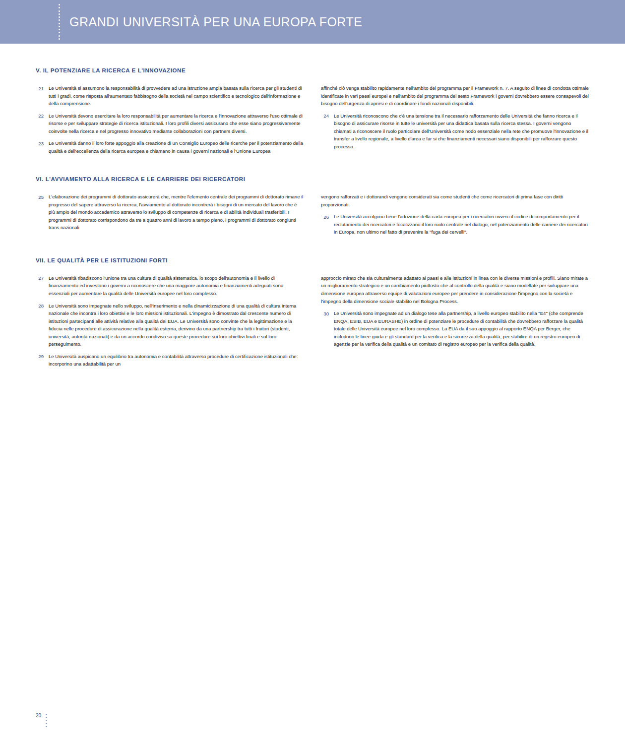GRANDI UNIVERSITÀ PER UNA EUROPA FORTE
V. Il potenziare la ricerca e l'innovazione
21 Le Università si assumono la responsabilità di provvedere ad una istruzione ampia basata sulla ricerca per gli studenti di tutti i gradi, come risposta all'aumentato fabbisogno della società nel campo scientifico e tecnologico dell'informazione e della comprensione.
22 Le Università devono esercitare la loro responsabilità per aumentare la ricerca e l'innovazione attraverso l'uso ottimale di risorse e per sviluppare strategie di ricerca istituzionali. I loro profili diversi assicurano che esse siano progressivamente coinvolte nella ricerca e nel progresso innovativo mediante collaborazioni con partners diversi.
23 Le Università danno il loro forte appoggio alla creazione di un Consiglio Europeo delle ricerche per il potenziamento della qualità e dell'eccellenza della ricerca europea e chiamano in causa i governi nazionali e l'Unione Europea
affinché ciò venga stabilito rapidamente nell'ambito del programma per il Framework n. 7. A seguito di linee di condotta ottimale identificate in vari paesi europei e nell'ambito del programma del sesto Framework i governi dovrebbero essere consapevoli del bisogno dell'urgenza di aprirsi e di coordinare i fondi nazionali disponibili.
24 Le Università riconoscono che c'è una tensione tra il necessario rafforzamento delle Università che fanno ricerca e il bisogno di assicurare risorse in tutte le università per una didattica basata sulla ricerca stessa. I governi vengono chiamati a riconoscere il ruolo particolare dell'Università come nodo essenziale nella rete che promuove l'innovazione e il transfer a livello regionale, a livello d'area e far si che finanziamenti necessari siano disponibili per rafforzare questo processo.
VI. L'avviamento alla ricerca e le carriere dei ricercatori
25 L'elaborazione dei programmi di dottorato assicurerà che, mentre l'elemento centrale dei programmi di dottorato rimane il progresso del sapere attraverso la ricerca, l'avviamento al dottorato incontrerà i bisogni di un mercato del lavoro che è più ampio del mondo accademico attraverso lo sviluppo di competenze di ricerca e di abilità individuali trasferibili. I programmi di dottorato corrispondono da tre a quattro anni di lavoro a tempo pieno, i programmi di dottorato congiunti trans nazionali
vengono rafforzati e i dottorandi vengono considerati sia come studenti che come ricercatori di prima fase con diritti proporzionati.
26 Le Università accolgono bene l'adozione della carta europea per i ricercatori ovvero il codice di comportamento per il reclutamento dei ricercatori e focalizzano il loro ruolo centrale nel dialogo, nel potenziamento delle carriere dei ricercatori in Europa, non ultimo nel fatto di prevenire la "fuga dei cervelli".
VII. Le qualità per le istituzioni forti
27 Le Università ribadiscono l'unione tra una cultura di qualità sistematica, lo scopo dell'autonomia e il livello di finanziamento ed investono i governi a riconoscere che una maggiore autonomia e finanziamenti adeguati sono essenziali per aumentare la qualità delle Università europee nel loro complesso.
28 Le Università sono impegnate nello sviluppo, nell'inserimento e nella dinamicizzazione di una qualità di cultura interna nazionale che incontra i loro obiettivi e le loro missioni istituzionali. L'impegno è dimostrato dal crescente numero di istituzioni partecipanti alle attività relative alla qualità dei EUA. Le Università sono convinte che la legittimazione e la fiducia nelle procedure di assicurazione nella qualità esterna, derivino da una partnership tra tutti i fruitori (studenti, università, autorità nazionali) e da un accordo condiviso su queste procedure sui loro obiettivi finali e sul loro perseguimento.
29 Le Università auspicano un equilibrio tra autonomia e contabilità attraverso procedure di certificazione istituzionali che: incorporino una adattabilità per un
approccio mirato che sia culturalmente adattato ai paesi e alle istituzioni in linea con le diverse missioni e profili. Siano mirate a un miglioramento strategico e un cambiamento piuttosto che al controllo della qualità e siano modellate per sviluppare una dimensione europea attraverso equipe di valutazioni europee per prendere in considerazione l'impegno con la società e l'impegno della dimensione sociale stabilito nel Bologna Process.
30 Le Università sono impegnate ad un dialogo tese alla partnership, a livello europeo stabilito nella "E4" (che comprende ENQA, ESIB, EUA e EURASHE) in ordine di potenziare le procedure di contabilità che dovrebbero rafforzare la qualità totale delle Università europee nel loro complesso. La EUA da il suo appoggio al rapporto ENQA per Berger, che includono le linee guida e gli standard per la verifica e la sicurezza della qualità, per stabilire di un registro europeo di agenzie per la verifica della qualità e un comitato di registro europeo per la verifica della qualità.
20